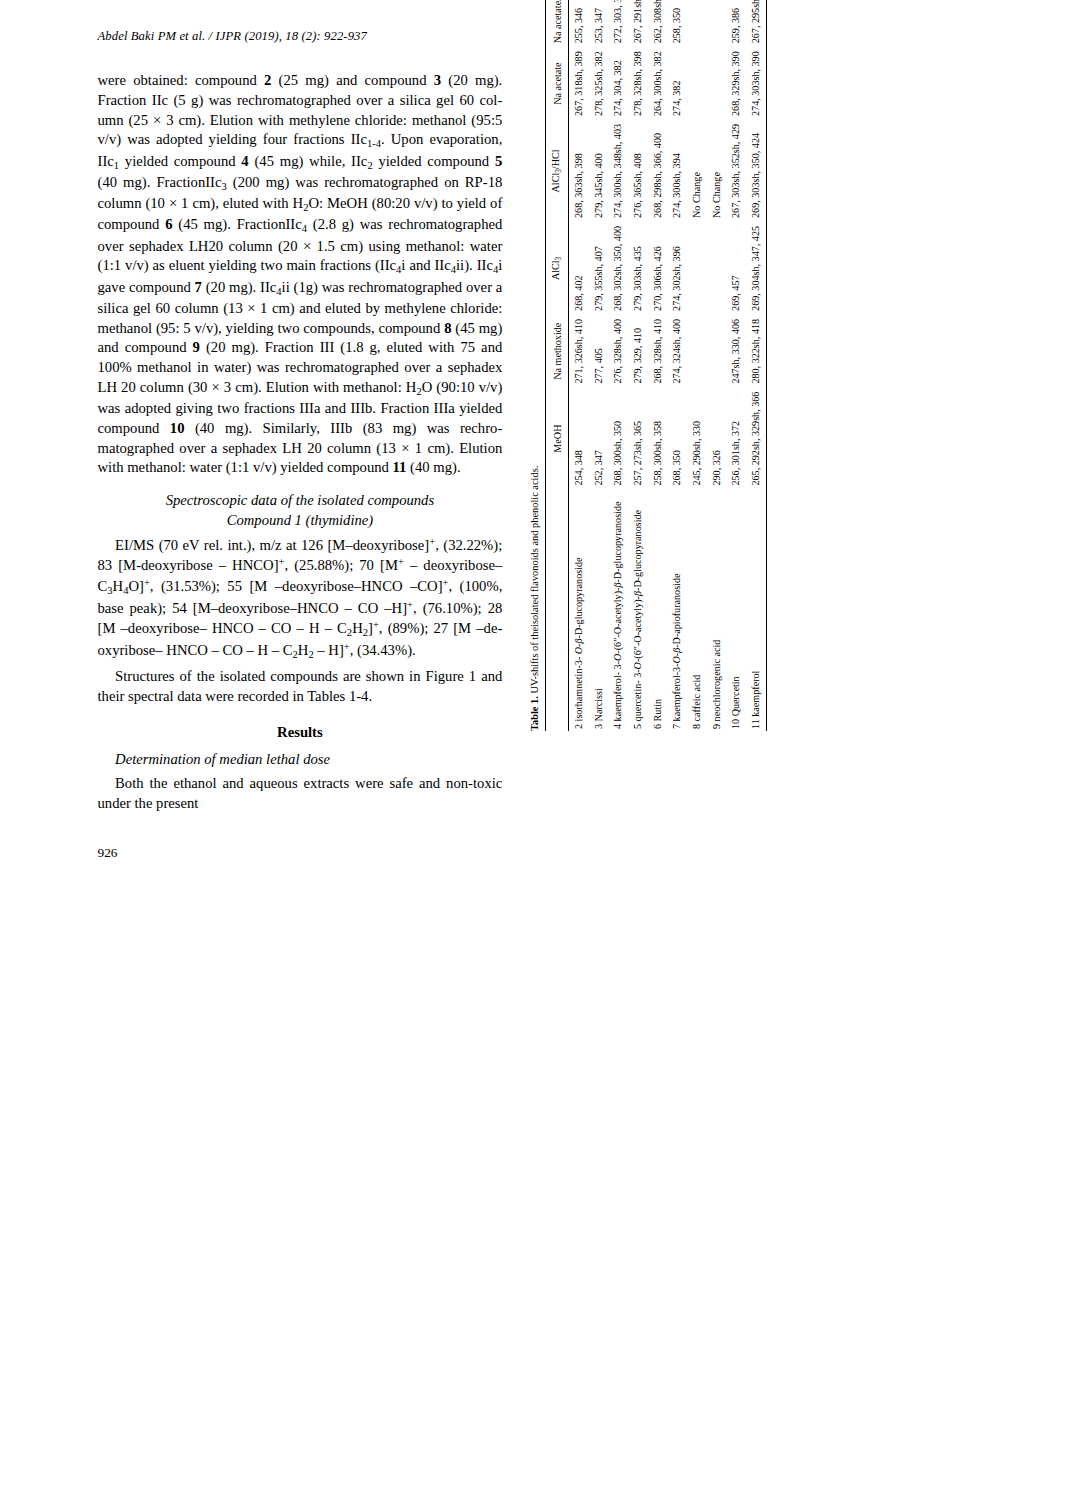Abdel Baki PM et al. / IJPR (2019), 18 (2): 922-937
were obtained: compound 2 (25 mg) and compound 3 (20 mg). Fraction IIc (5 g) was rechromatographed over a silica gel 60 column (25 × 3 cm). Elution with methylene chloride: methanol (95:5 v/v) was adopted yielding four fractions IIc1-4. Upon evaporation, IIc1 yielded compound 4 (45 mg) while, IIc2 yielded compound 5 (40 mg). FractionIIc3 (200 mg) was rechromatographed on RP-18 column (10 × 1 cm), eluted with H2O: MeOH (80:20 v/v) to yield of compound 6 (45 mg). FractionIIc4 (2.8 g) was rechromatographed over sephadex LH20 column (20 × 1.5 cm) using methanol: water (1:1 v/v) as eluent yielding two main fractions (IIc4i and IIc4ii). IIc4i gave compound 7 (20 mg). IIc4ii (1g) was rechromatographed over a silica gel 60 column (13 × 1 cm) and eluted by methylene chloride: methanol (95: 5 v/v), yielding two compounds, compound 8 (45 mg) and compound 9 (20 mg). Fraction III (1.8 g, eluted with 75 and 100% methanol in water) was rechromatographed over a sephadex LH 20 column (30 × 3 cm). Elution with methanol: H2O (90:10 v/v) was adopted giving two fractions IIIa and IIIb. Fraction IIIa yielded compound 10 (40 mg). Similarly, IIIb (83 mg) was rechromatographed over a sephadex LH 20 column (13 × 1 cm). Elution with methanol: water (1:1 v/v) yielded compound 11 (40 mg).
Spectroscopic data of the isolated compounds
Compound 1 (thymidine)
EI/MS (70 eV rel. int.), m/z at 126 [M–deoxyribose]+, (32.22%); 83 [M-deoxyribose – HNCO]+, (25.88%); 70 [M+ – deoxyribose–C3H4O]+, (31.53%); 55 [M –deoxyribose–HNCO –CO]+, (100%, base peak); 54 [M–deoxyribose–HNCO – CO –H]+, (76.10%); 28 [M –deoxyribose– HNCO – CO – H – C2H2]+, (89%); 27 [M –deoxyribose– HNCO – CO – H – C2H2 – H]+, (34.43%).
Structures of the isolated compounds are shown in Figure 1 and their spectral data were recorded in Tables 1-4.
Results
Determination of median lethal dose
Both the ethanol and aqueous extracts were safe and non-toxic under the present
926
Table 1. UV-shifts of theisolated flavonoids and phenolic acids.
| | MeOH | Na methoxide | AlCl 3 | AlCl 3 /HCl | Na acetate | Na acetate/boric acid |
| --- | --- | --- | --- | --- | --- | --- |
| 2 isorhamnetin-3- O - β -D-glucopyranoside | 254, 348 | 271, 326sh, 410 | 268, 402 | 268, 363sh, 398 | 267, 318sh, 389 | 255, 346 |
| 3 Narcissi | 252, 347 | 277, 405 | 279, 355sh, 407 | 279, 345sh, 400 | 278, 325sh, 382 | 253, 347 |
| 4 kaempferol- 3- O -(6″-O-acetyly)- β -D-glucopyranoside | 268, 300sh, 350 | 276, 328sh, 400 | 268, 302sh, 350, 400 | 274, 300sh, 348sh, 403 | 274, 304, 382 | 272, 303, 354 |
| 5 quercetin- 3- O -(6″-O-acetyly)- β -D-glucopyranoside | 257, 273sh, 365 | 279, 329, 410 | 279, 303sh, 435 | 276, 365sh, 408 | 278, 328sh, 398 | 267, 291sh, 390 |
| 6 Rutin | 258, 300sh, 358 | 268, 328sh, 410 | 270, 306sh, 426 | 268, 298sh, 366, 400 | 264, 300sh, 382 | 262, 308sh, 378 |
| 7 kaempferol-3- O - β -D-apiofuranoside | 268, 350 | 274, 324sh, 400 | 274, 302sh, 396 | 274, 300sh, 394 | 274, 382 | 258, 350 |
| 8 caffeic acid | 245, 290sh, 330 | | | No Change | | |
| 9 neochlorogenic acid | 290, 326 | | | No Change | | |
| 10 Quercetin | 256, 301sh, 372 | 247sh, 330, 406 | 269, 457 | 267, 303sh, 352sh, 429 | 268, 329sh, 390 | 259, 386 |
| 11 kaempferol | 265, 292sh, 329sh, 366 | 280, 322sh, 418 | 269, 304sh, 347, 425 | 269, 303sh, 350, 424 | 274, 303sh, 390 | 267, 295sh, 368 |